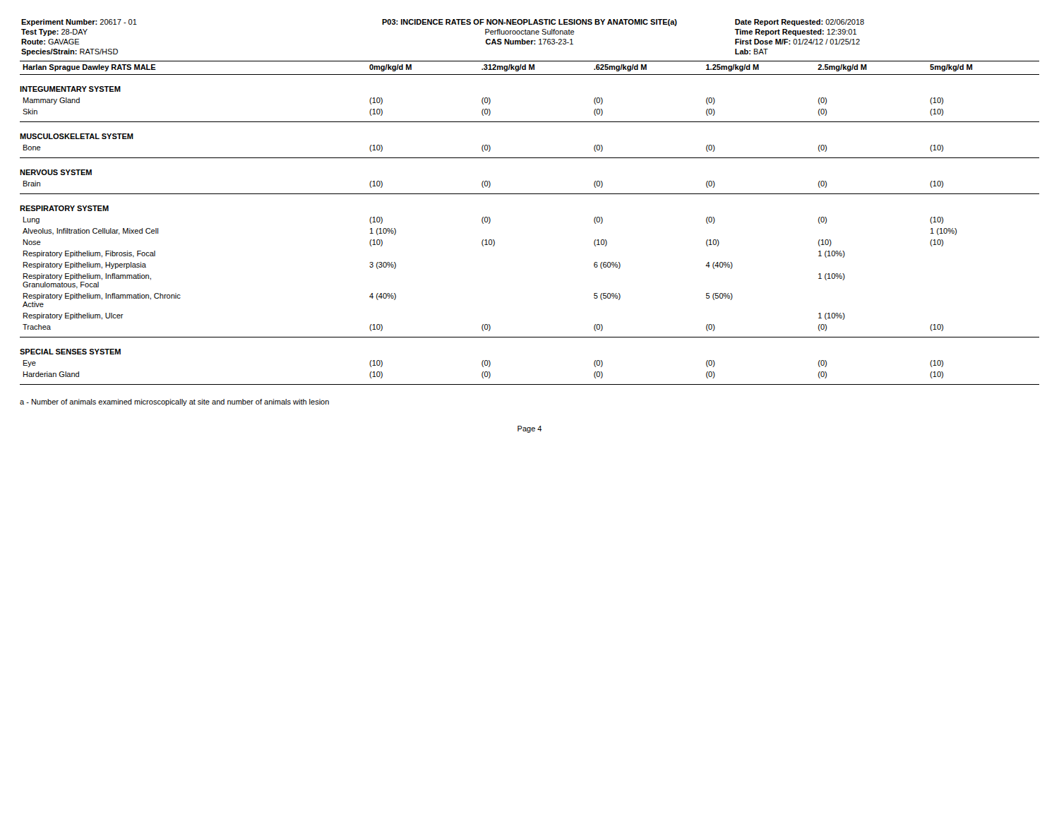| Experiment Number: 20617 - 01 | P03: INCIDENCE RATES OF NON-NEOPLASTIC LESIONS BY ANATOMIC SITE(a) | Date Report Requested: 02/06/2018 |
| Test Type: 28-DAY | Perfluorooctane Sulfonate | Time Report Requested: 12:39:01 |
| Route: GAVAGE | CAS Number: 1763-23-1 | First Dose M/F: 01/24/12 / 01/25/12 |
| Species/Strain: RATS/HSD | | Lab: BAT |
| Harlan Sprague Dawley RATS MALE | 0mg/kg/d M | .312mg/kg/d M | .625mg/kg/d M | 1.25mg/kg/d M | 2.5mg/kg/d M | 5mg/kg/d M |
| --- | --- | --- | --- | --- | --- | --- |
| INTEGUMENTARY SYSTEM |
| Mammary Gland | (10) | (0) | (0) | (0) | (0) | (10) |
| Skin | (10) | (0) | (0) | (0) | (0) | (10) |
| MUSCULOSKELETAL SYSTEM |
| Bone | (10) | (0) | (0) | (0) | (0) | (10) |
| NERVOUS SYSTEM |
| Brain | (10) | (0) | (0) | (0) | (0) | (10) |
| RESPIRATORY SYSTEM |
| Lung | (10) | (0) | (0) | (0) | (0) | (10) |
| Alveolus, Infiltration Cellular, Mixed Cell | 1 (10%) | | | | | 1 (10%) |
| Nose | (10) | (10) | (10) | (10) | (10) | (10) |
| Respiratory Epithelium, Fibrosis, Focal | | | | | 1 (10%) | |
| Respiratory Epithelium, Hyperplasia | 3 (30%) | | 6 (60%) | 4 (40%) | | |
| Respiratory Epithelium, Inflammation, Granulomatous, Focal | | | | | 1 (10%) | |
| Respiratory Epithelium, Inflammation, Chronic Active | 4 (40%) | | 5 (50%) | 5 (50%) | | |
| Respiratory Epithelium, Ulcer | | | | | 1 (10%) | |
| Trachea | (10) | (0) | (0) | (0) | (0) | (10) |
| SPECIAL SENSES SYSTEM |
| Eye | (10) | (0) | (0) | (0) | (0) | (10) |
| Harderian Gland | (10) | (0) | (0) | (0) | (0) | (10) |
a - Number of animals examined microscopically at site and number of animals with lesion
Page 4